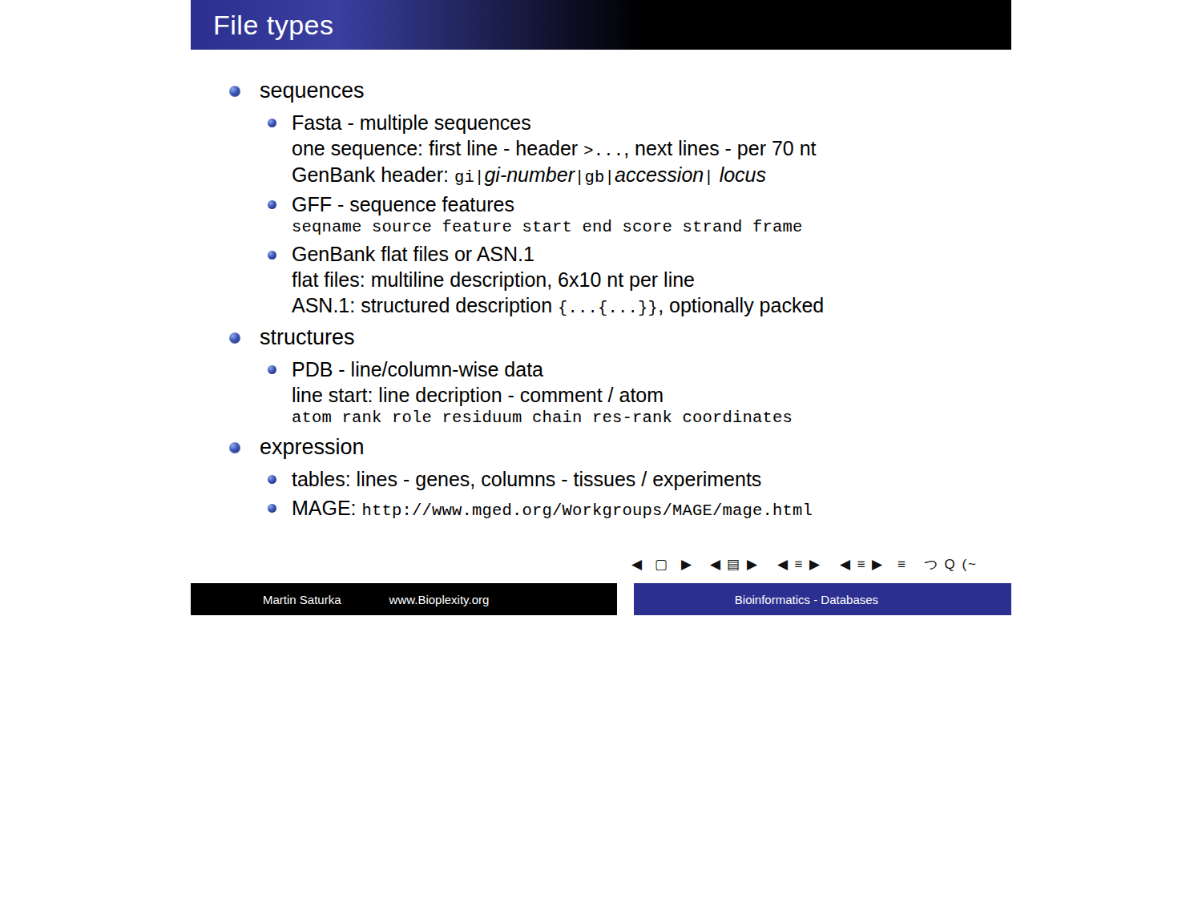File types
sequences
Fasta - multiple sequences one sequence: first line - header >..., next lines - per 70 nt GenBank header: gi|gi-number|gb|accession| locus
GFF - sequence features seqname source feature start end score strand frame
GenBank flat files or ASN.1 flat files: multiline description, 6x10 nt per line ASN.1: structured description {...{...}}, optionally packed
structures
PDB - line/column-wise data line start: line decription - comment / atom atom rank role residuum chain res-rank coordinates
expression
tables: lines - genes, columns - tissues / experiments
MAGE: http://www.mged.org/Workgroups/MAGE/mage.html
◀ ▢ ▶ ◀ ▤ ▶ ◀ ≡ ▶ ◀ ≡ ▶ ≡ つ Q (~
Martin Saturka www.Bioplexity.org
Bioinformatics - Databases